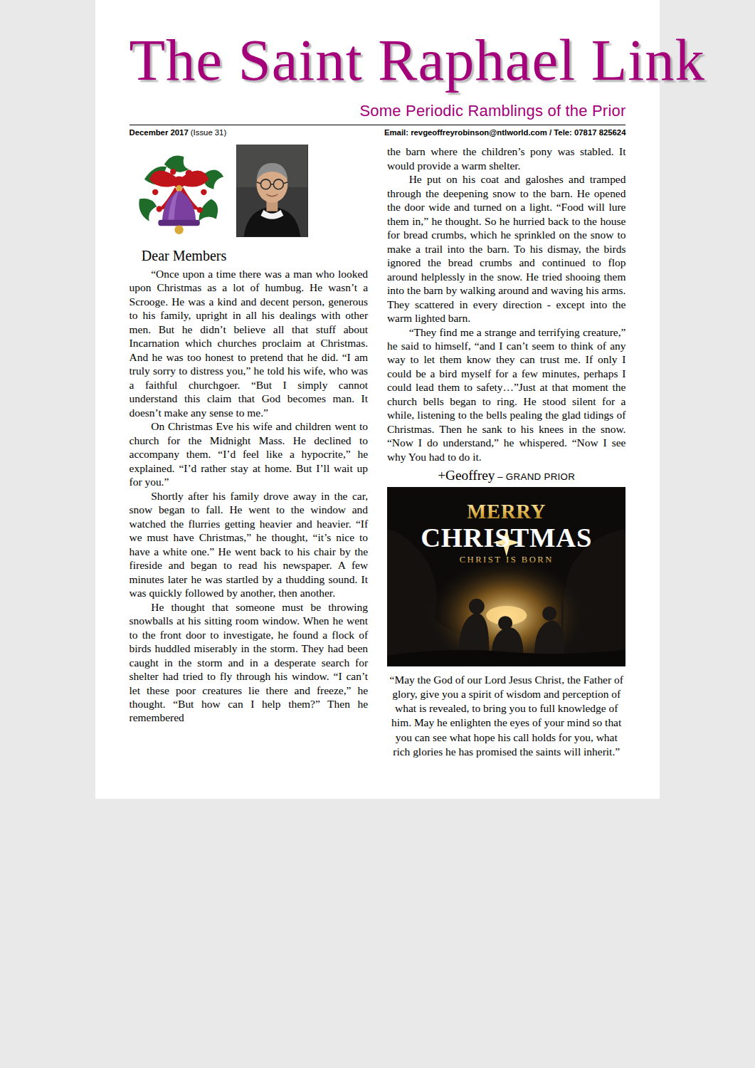The Saint Raphael Link
Some Periodic Ramblings of the Prior
December 2017 (Issue 31)
Email: revgeoffreyrobinson@ntlworld.com / Tele: 07817 825624
Dear Members
“Once upon a time there was a man who looked upon Christmas as a lot of humbug. He wasn’t a Scrooge. He was a kind and decent person, generous to his family, upright in all his dealings with other men. But he didn’t believe all that stuff about Incarnation which churches proclaim at Christmas. And he was too honest to pretend that he did. “I am truly sorry to distress you,” he told his wife, who was a faithful churchgoer. “But I simply cannot understand this claim that God becomes man. It doesn’t make any sense to me.”
On Christmas Eve his wife and children went to church for the Midnight Mass. He declined to accompany them. “I’d feel like a hypocrite,” he explained. “I’d rather stay at home. But I’ll wait up for you.”
Shortly after his family drove away in the car, snow began to fall. He went to the window and watched the flurries getting heavier and heavier. “If we must have Christmas,” he thought, “it’s nice to have a white one.” He went back to his chair by the fireside and began to read his newspaper. A few minutes later he was startled by a thudding sound. It was quickly followed by another, then another.
He thought that someone must be throwing snowballs at his sitting room window. When he went to the front door to investigate, he found a flock of birds huddled miserably in the storm. They had been caught in the storm and in a desperate search for shelter had tried to fly through his window. “I can’t let these poor creatures lie there and freeze,” he thought. “But how can I help them?” Then he remembered
the barn where the children’s pony was stabled. It would provide a warm shelter.
He put on his coat and galoshes and tramped through the deepening snow to the barn. He opened the door wide and turned on a light. “Food will lure them in,” he thought. So he hurried back to the house for bread crumbs, which he sprinkled on the snow to make a trail into the barn. To his dismay, the birds ignored the bread crumbs and continued to flop around helplessly in the snow. He tried shooing them into the barn by walking around and waving his arms. They scattered in every direction - except into the warm lighted barn.
“They find me a strange and terrifying creature,” he said to himself, “and I can’t seem to think of any way to let them know they can trust me. If only I could be a bird myself for a few minutes, perhaps I could lead them to safety…”Just at that moment the church bells began to ring. He stood silent for a while, listening to the bells pealing the glad tidings of Christmas. Then he sank to his knees in the snow. “Now I do understand,” he whispered. “Now I see why You had to do it.
+Geoffrey – GRAND PRIOR
MERRY CHRISTMAS CHRIST IS BORN
“May the God of our Lord Jesus Christ, the Father of glory, give you a spirit of wisdom and perception of what is revealed, to bring you to full knowledge of him. May he enlighten the eyes of your mind so that you can see what hope his call holds for you, what rich glories he has promised the saints will inherit.”